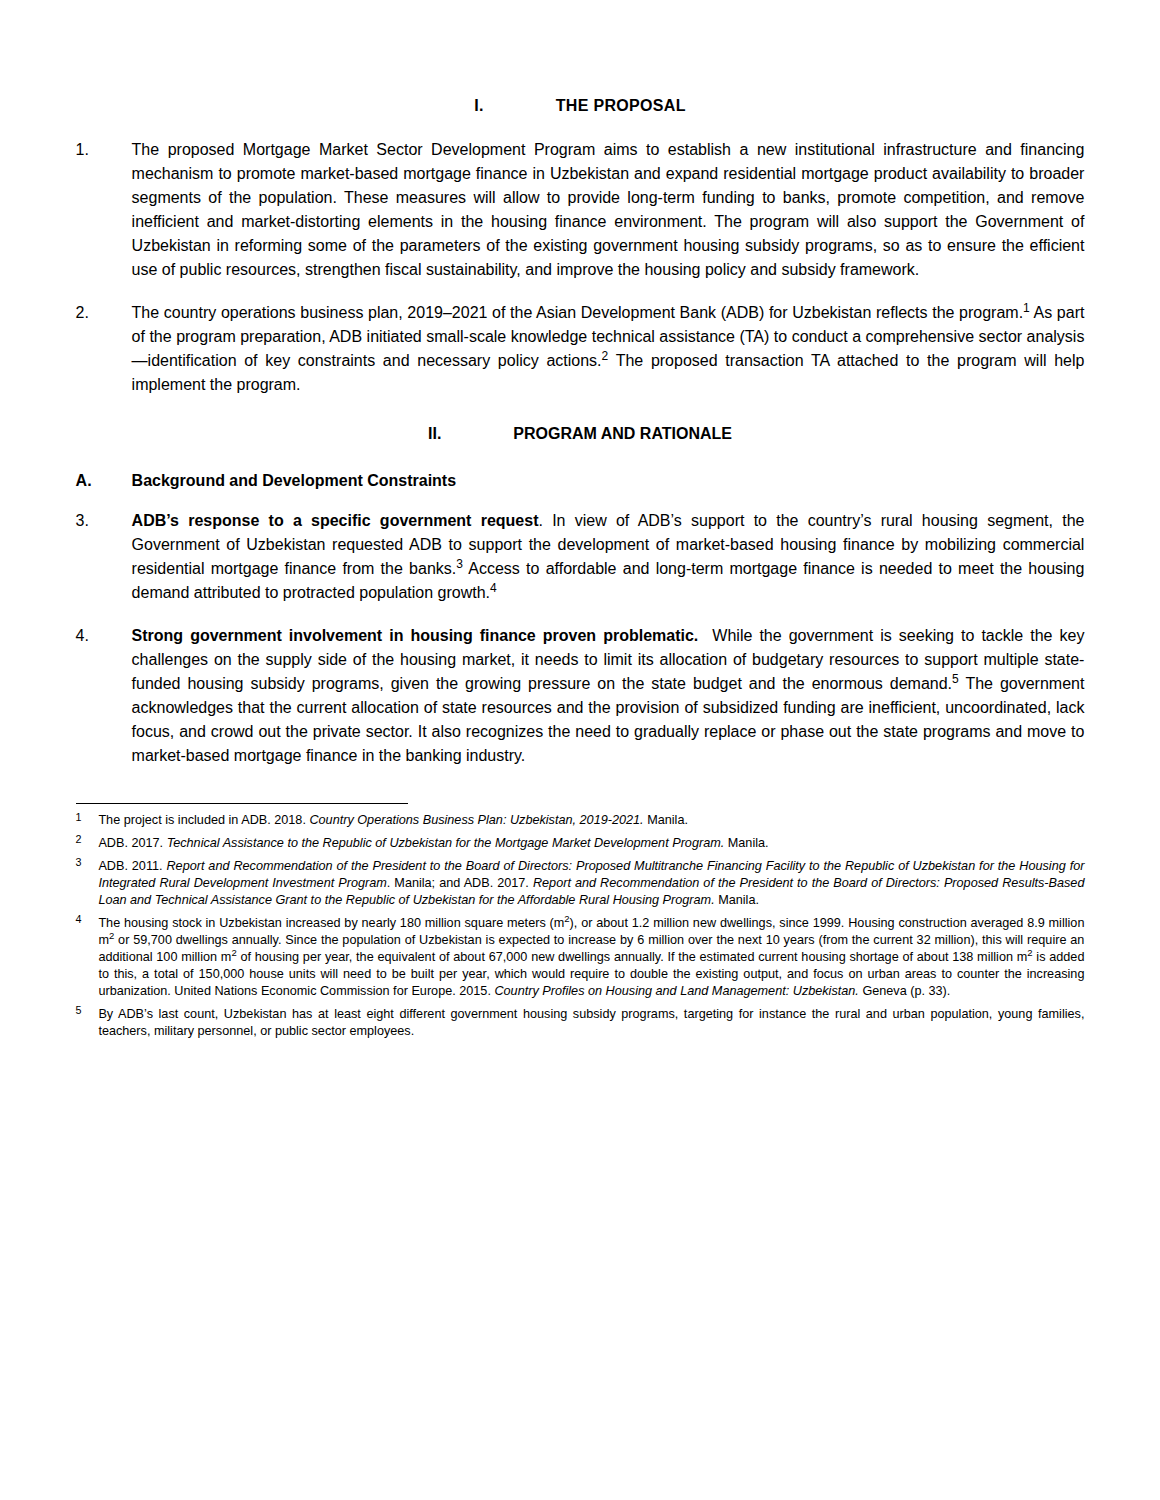I. THE PROPOSAL
1. The proposed Mortgage Market Sector Development Program aims to establish a new institutional infrastructure and financing mechanism to promote market-based mortgage finance in Uzbekistan and expand residential mortgage product availability to broader segments of the population. These measures will allow to provide long-term funding to banks, promote competition, and remove inefficient and market-distorting elements in the housing finance environment. The program will also support the Government of Uzbekistan in reforming some of the parameters of the existing government housing subsidy programs, so as to ensure the efficient use of public resources, strengthen fiscal sustainability, and improve the housing policy and subsidy framework.
2. The country operations business plan, 2019–2021 of the Asian Development Bank (ADB) for Uzbekistan reflects the program.1 As part of the program preparation, ADB initiated small-scale knowledge technical assistance (TA) to conduct a comprehensive sector analysis—identification of key constraints and necessary policy actions.2 The proposed transaction TA attached to the program will help implement the program.
II. PROGRAM AND RATIONALE
A. Background and Development Constraints
3. ADB’s response to a specific government request. In view of ADB’s support to the country’s rural housing segment, the Government of Uzbekistan requested ADB to support the development of market-based housing finance by mobilizing commercial residential mortgage finance from the banks.3 Access to affordable and long-term mortgage finance is needed to meet the housing demand attributed to protracted population growth.4
4. Strong government involvement in housing finance proven problematic. While the government is seeking to tackle the key challenges on the supply side of the housing market, it needs to limit its allocation of budgetary resources to support multiple state-funded housing subsidy programs, given the growing pressure on the state budget and the enormous demand.5 The government acknowledges that the current allocation of state resources and the provision of subsidized funding are inefficient, uncoordinated, lack focus, and crowd out the private sector. It also recognizes the need to gradually replace or phase out the state programs and move to market-based mortgage finance in the banking industry.
The project is included in ADB. 2018. Country Operations Business Plan: Uzbekistan, 2019-2021. Manila.
ADB. 2017. Technical Assistance to the Republic of Uzbekistan for the Mortgage Market Development Program. Manila.
ADB. 2011. Report and Recommendation of the President to the Board of Directors: Proposed Multitranche Financing Facility to the Republic of Uzbekistan for the Housing for Integrated Rural Development Investment Program. Manila; and ADB. 2017. Report and Recommendation of the President to the Board of Directors: Proposed Results-Based Loan and Technical Assistance Grant to the Republic of Uzbekistan for the Affordable Rural Housing Program. Manila.
The housing stock in Uzbekistan increased by nearly 180 million square meters (m2), or about 1.2 million new dwellings, since 1999. Housing construction averaged 8.9 million m2 or 59,700 dwellings annually. Since the population of Uzbekistan is expected to increase by 6 million over the next 10 years (from the current 32 million), this will require an additional 100 million m2 of housing per year, the equivalent of about 67,000 new dwellings annually. If the estimated current housing shortage of about 138 million m2 is added to this, a total of 150,000 house units will need to be built per year, which would require to double the existing output, and focus on urban areas to counter the increasing urbanization. United Nations Economic Commission for Europe. 2015. Country Profiles on Housing and Land Management: Uzbekistan. Geneva (p. 33).
By ADB’s last count, Uzbekistan has at least eight different government housing subsidy programs, targeting for instance the rural and urban population, young families, teachers, military personnel, or public sector employees.